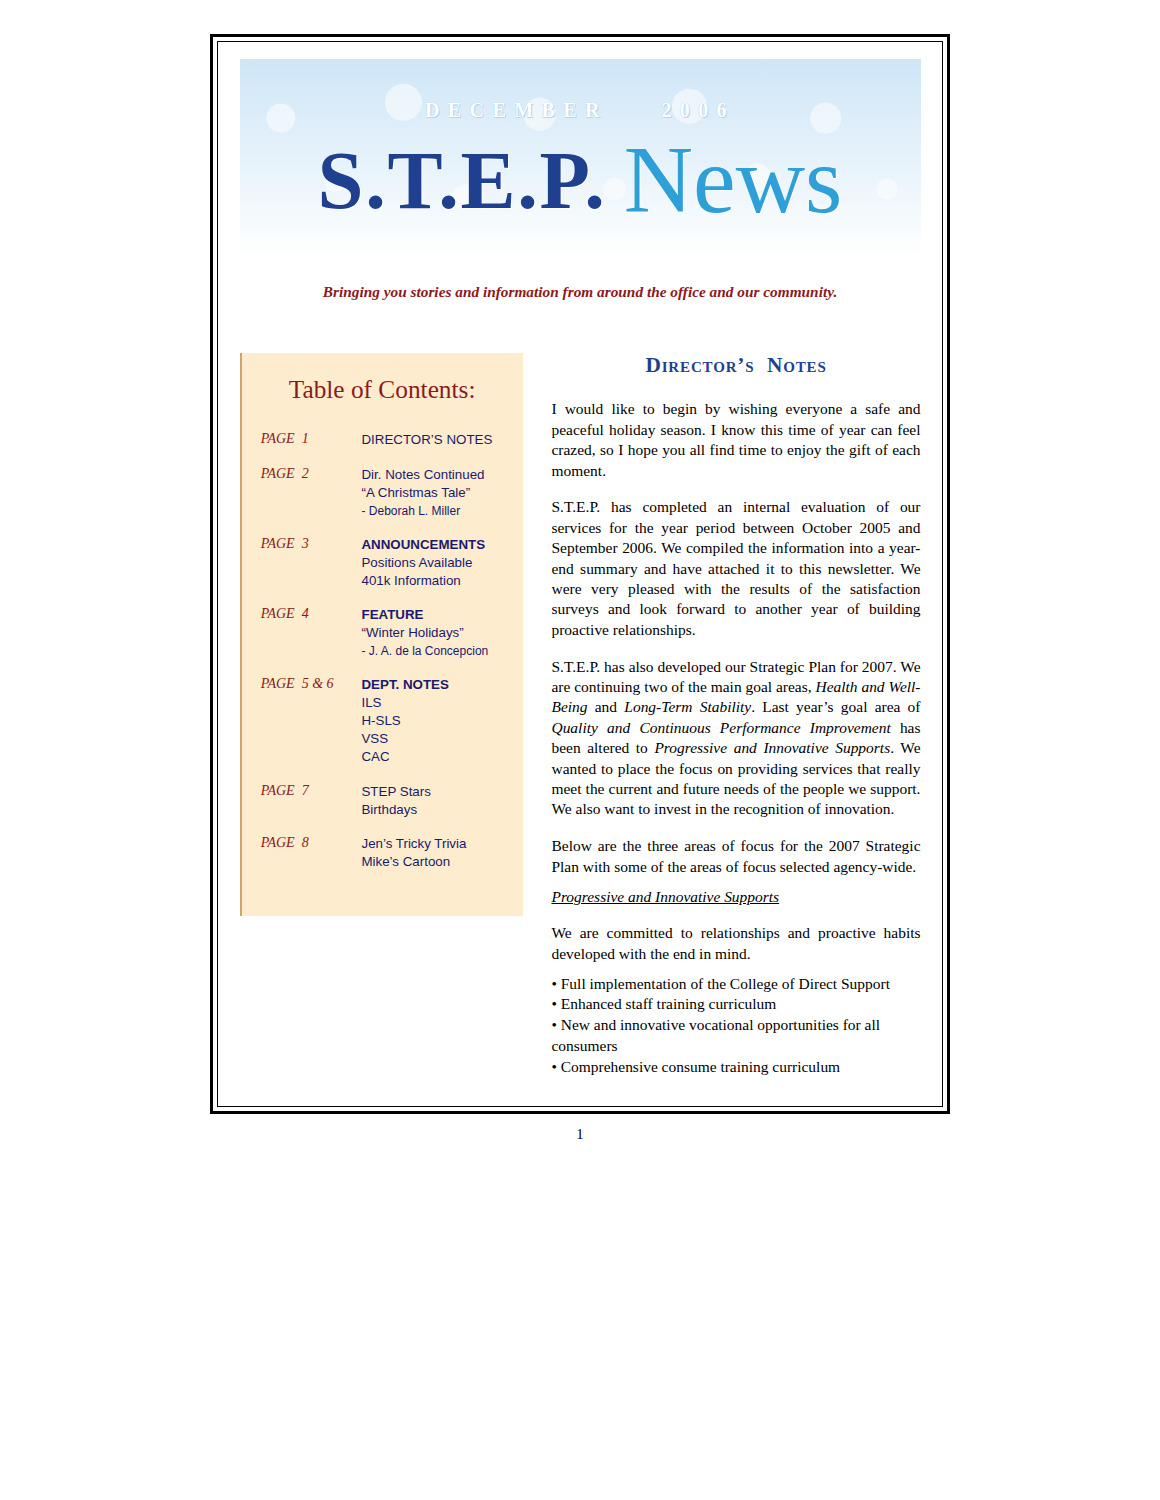DECEMBER 2006
S.T.E.P. News
Bringing you stories and information from around the office and our community.
Table of Contents:
| PAGE 1 | DIRECTOR’S NOTES |
| PAGE 2 | Dir. Notes Continued “A Christmas Tale” - Deborah L. Miller |
| PAGE 3 | ANNOUNCEMENTS Positions Available 401k Information |
| PAGE 4 | FEATURE “Winter Holidays” - J. A. de la Concepcion |
| PAGE 5 & 6 | DEPT. NOTES ILS H-SLS VSS CAC |
| PAGE 7 | STEP Stars Birthdays |
| PAGE 8 | Jen’s Tricky Trivia Mike’s Cartoon |
Director’s Notes
I would like to begin by wishing everyone a safe and peaceful holiday season. I know this time of year can feel crazed, so I hope you all find time to enjoy the gift of each moment.
S.T.E.P. has completed an internal evaluation of our services for the year period between October 2005 and September 2006. We compiled the information into a year-end summary and have attached it to this newsletter. We were very pleased with the results of the satisfaction surveys and look forward to another year of building proactive relationships.
S.T.E.P. has also developed our Strategic Plan for 2007. We are continuing two of the main goal areas, Health and Well-Being and Long-Term Stability. Last year’s goal area of Quality and Continuous Performance Improvement has been altered to Progressive and Innovative Supports. We wanted to place the focus on providing services that really meet the current and future needs of the people we support. We also want to invest in the recognition of innovation.
Below are the three areas of focus for the 2007 Strategic Plan with some of the areas of focus selected agency-wide.
Progressive and Innovative Supports
We are committed to relationships and proactive habits developed with the end in mind.
Full implementation of the College of Direct Support
Enhanced staff training curriculum
New and innovative vocational opportunities for all consumers
Comprehensive consume training curriculum
1